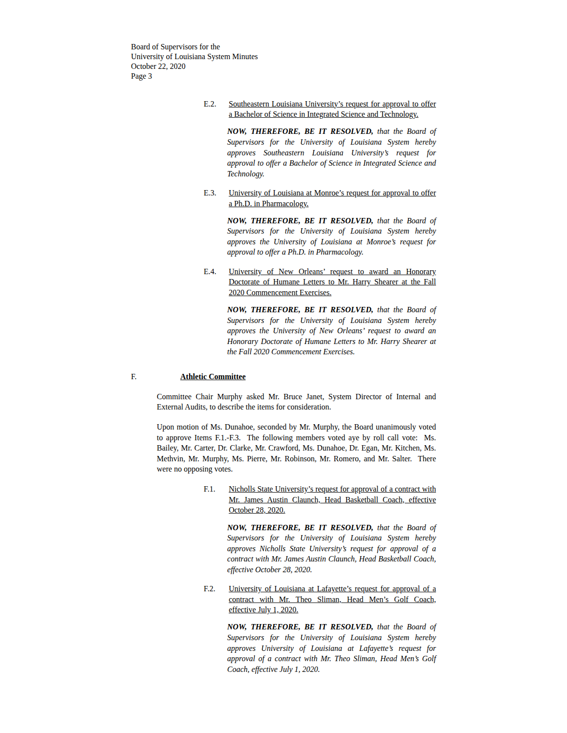Board of Supervisors for the
University of Louisiana System Minutes
October 22, 2020
Page 3
E.2.
Southeastern Louisiana University’s request for approval to offer a Bachelor of Science in Integrated Science and Technology.
NOW, THEREFORE, BE IT RESOLVED, that the Board of Supervisors for the University of Louisiana System hereby approves Southeastern Louisiana University’s request for approval to offer a Bachelor of Science in Integrated Science and Technology.
E.3.
University of Louisiana at Monroe’s request for approval to offer a Ph.D. in Pharmacology.
NOW, THEREFORE, BE IT RESOLVED, that the Board of Supervisors for the University of Louisiana System hereby approves the University of Louisiana at Monroe’s request for approval to offer a Ph.D. in Pharmacology.
E.4.
University of New Orleans’ request to award an Honorary Doctorate of Humane Letters to Mr. Harry Shearer at the Fall 2020 Commencement Exercises.
NOW, THEREFORE, BE IT RESOLVED, that the Board of Supervisors for the University of Louisiana System hereby approves the University of New Orleans’ request to award an Honorary Doctorate of Humane Letters to Mr. Harry Shearer at the Fall 2020 Commencement Exercises.
F.
Athletic Committee
Committee Chair Murphy asked Mr. Bruce Janet, System Director of Internal and External Audits, to describe the items for consideration.
Upon motion of Ms. Dunahoe, seconded by Mr. Murphy, the Board unanimously voted to approve Items F.1.-F.3. The following members voted aye by roll call vote: Ms. Bailey, Mr. Carter, Dr. Clarke, Mr. Crawford, Ms. Dunahoe, Dr. Egan, Mr. Kitchen, Ms. Methvin, Mr. Murphy, Ms. Pierre, Mr. Robinson, Mr. Romero, and Mr. Salter. There were no opposing votes.
F.1.
Nicholls State University’s request for approval of a contract with Mr. James Austin Claunch, Head Basketball Coach, effective October 28, 2020.
NOW, THEREFORE, BE IT RESOLVED, that the Board of Supervisors for the University of Louisiana System hereby approves Nicholls State University’s request for approval of a contract with Mr. James Austin Claunch, Head Basketball Coach, effective October 28, 2020.
F.2.
University of Louisiana at Lafayette’s request for approval of a contract with Mr. Theo Sliman, Head Men’s Golf Coach, effective July 1, 2020.
NOW, THEREFORE, BE IT RESOLVED, that the Board of Supervisors for the University of Louisiana System hereby approves University of Louisiana at Lafayette’s request for approval of a contract with Mr. Theo Sliman, Head Men’s Golf Coach, effective July 1, 2020.